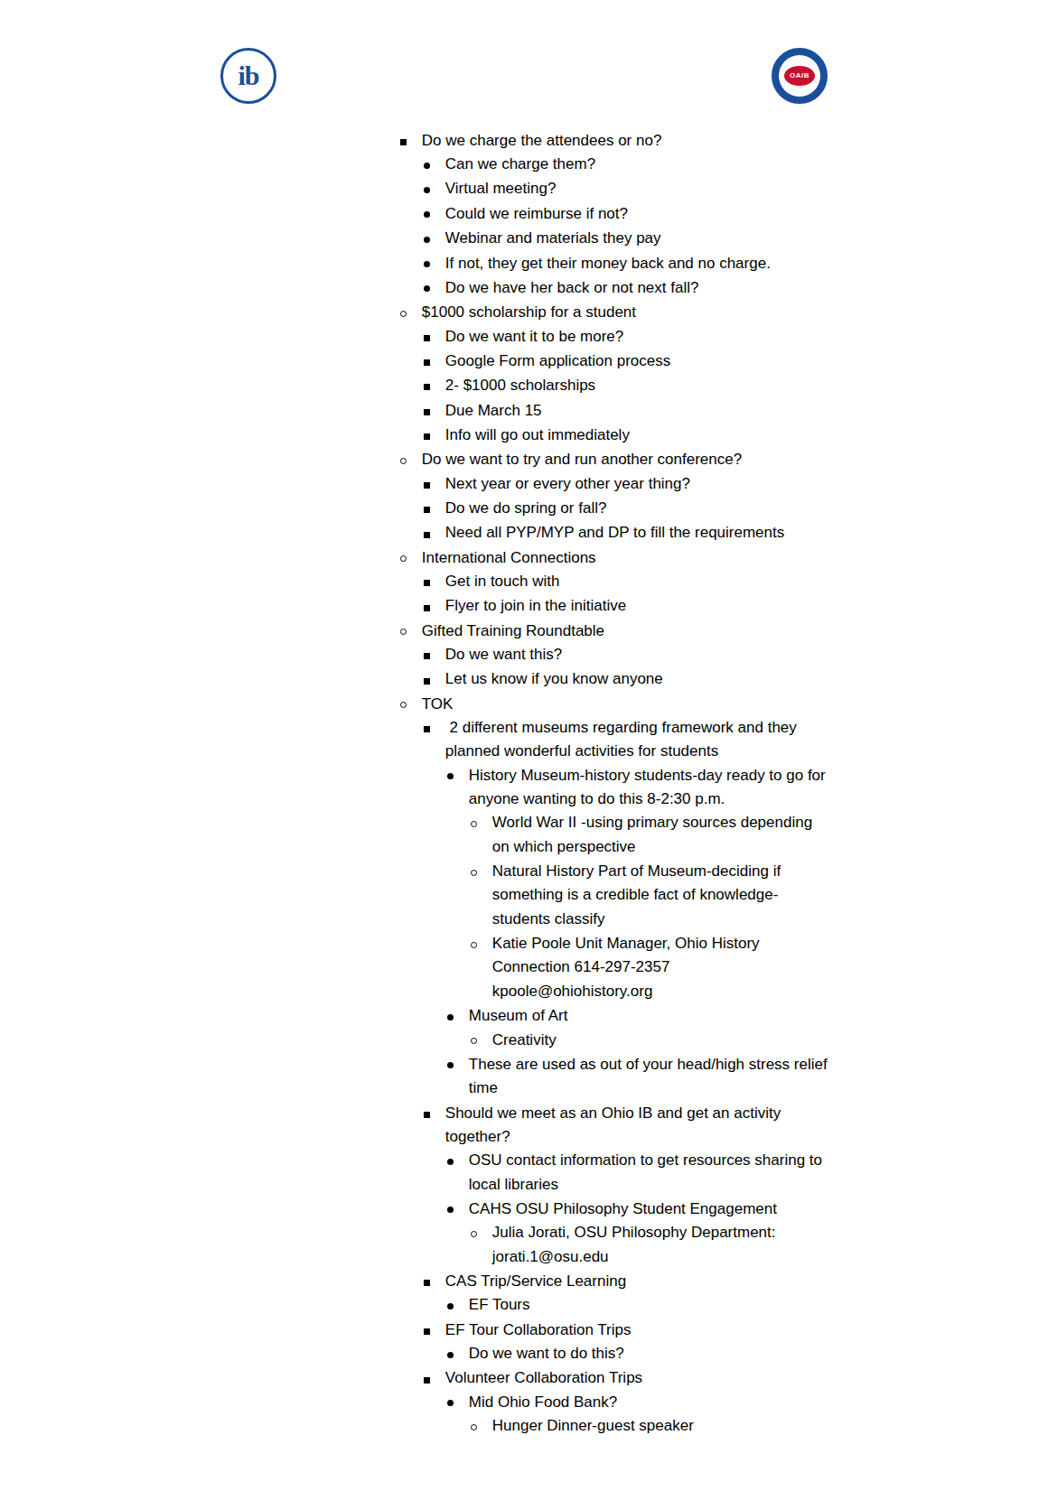ib
OAIB
Do we charge the attendees or no?
Can we charge them?
Virtual meeting?
Could we reimburse if not?
Webinar and materials they pay
If not, they get their money back and no charge.
Do we have her back or not next fall?
$1000 scholarship for a student
Do we want it to be more?
Google Form application process
2- $1000 scholarships
Due March 15
Info will go out immediately
Do we want to try and run another conference?
Next year or every other year thing?
Do we do spring or fall?
Need all PYP/MYP and DP to fill the requirements
International Connections
Get in touch with
Flyer to join in the initiative
Gifted Training Roundtable
Do we want this?
Let us know if you know anyone
TOK
2 different museums regarding framework and they planned wonderful activities for students
History Museum-history students-day ready to go for anyone wanting to do this 8-2:30 p.m.
World War II -using primary sources depending on which perspective
Natural History Part of Museum-deciding if something is a credible fact of knowledge-students classify
Katie Poole Unit Manager, Ohio History Connection 614-297-2357 kpoole@ohiohistory.org
Museum of Art
Creativity
These are used as out of your head/high stress relief time
Should we meet as an Ohio IB and get an activity together?
OSU contact information to get resources sharing to local libraries
CAHS OSU Philosophy Student Engagement
Julia Jorati, OSU Philosophy Department: jorati.1@osu.edu
CAS Trip/Service Learning
EF Tours
EF Tour Collaboration Trips
Do we want to do this?
Volunteer Collaboration Trips
Mid Ohio Food Bank?
Hunger Dinner-guest speaker